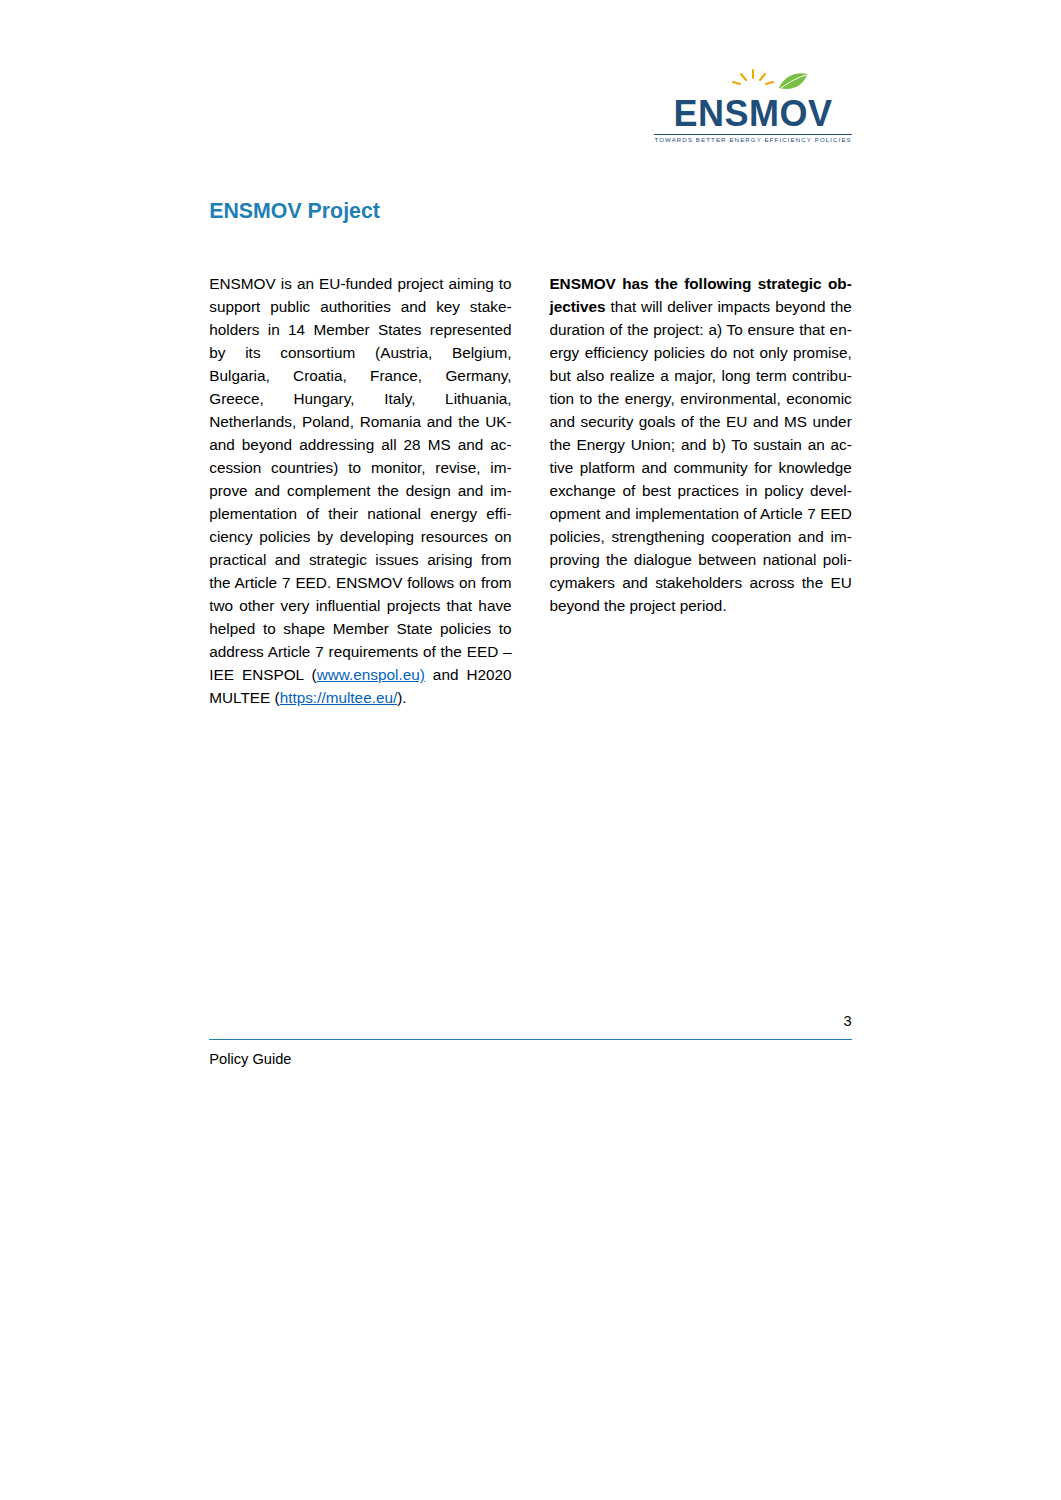ENSMOV Towards better energy efficiency policies
ENSMOV Project
ENSMOV is an EU-funded project aiming to support public authorities and key stakeholders in 14 Member States represented by its consortium (Austria, Belgium, Bulgaria, Croatia, France, Germany, Greece, Hungary, Italy, Lithuania, Netherlands, Poland, Romania and the UK- and beyond addressing all 28 MS and accession countries) to monitor, revise, improve and complement the design and implementation of their national energy efficiency policies by developing resources on practical and strategic issues arising from the Article 7 EED. ENSMOV follows on from two other very influential projects that have helped to shape Member State policies to address Article 7 requirements of the EED – IEE ENSPOL (www.enspol.eu) and H2020 MULTEE (https://multee.eu/).
ENSMOV has the following strategic objectives that will deliver impacts beyond the duration of the project: a) To ensure that energy efficiency policies do not only promise, but also realize a major, long term contribution to the energy, environmental, economic and security goals of the EU and MS under the Energy Union; and b) To sustain an active platform and community for knowledge exchange of best practices in policy development and implementation of Article 7 EED policies, strengthening cooperation and improving the dialogue between national policymakers and stakeholders across the EU beyond the project period.
3
Policy Guide